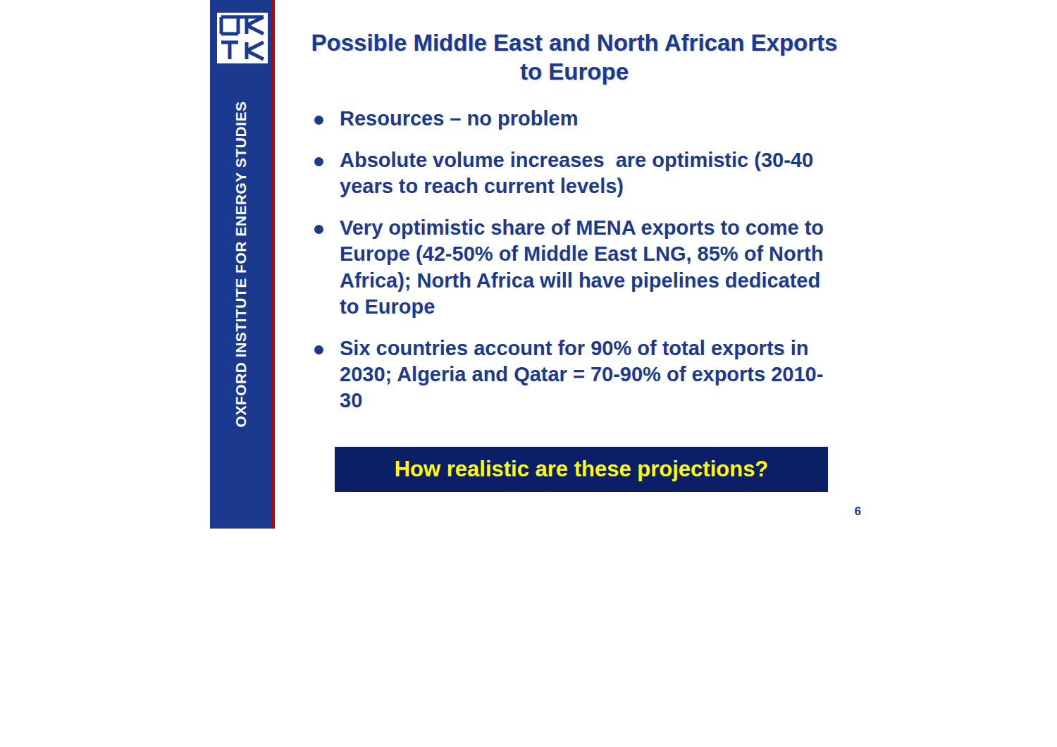OXFORD INSTITUTE FOR ENERGY STUDIES
Possible Middle East and North African Exports
to Europe
Resources – no problem
Absolute volume increases are optimistic (30-40 years to reach current levels)
Very optimistic share of MENA exports to come to Europe (42-50% of Middle East LNG, 85% of North Africa); North Africa will have pipelines dedicated to Europe
Six countries account for 90% of total exports in 2030; Algeria and Qatar = 70-90% of exports 2010-30
How realistic are these projections?
6